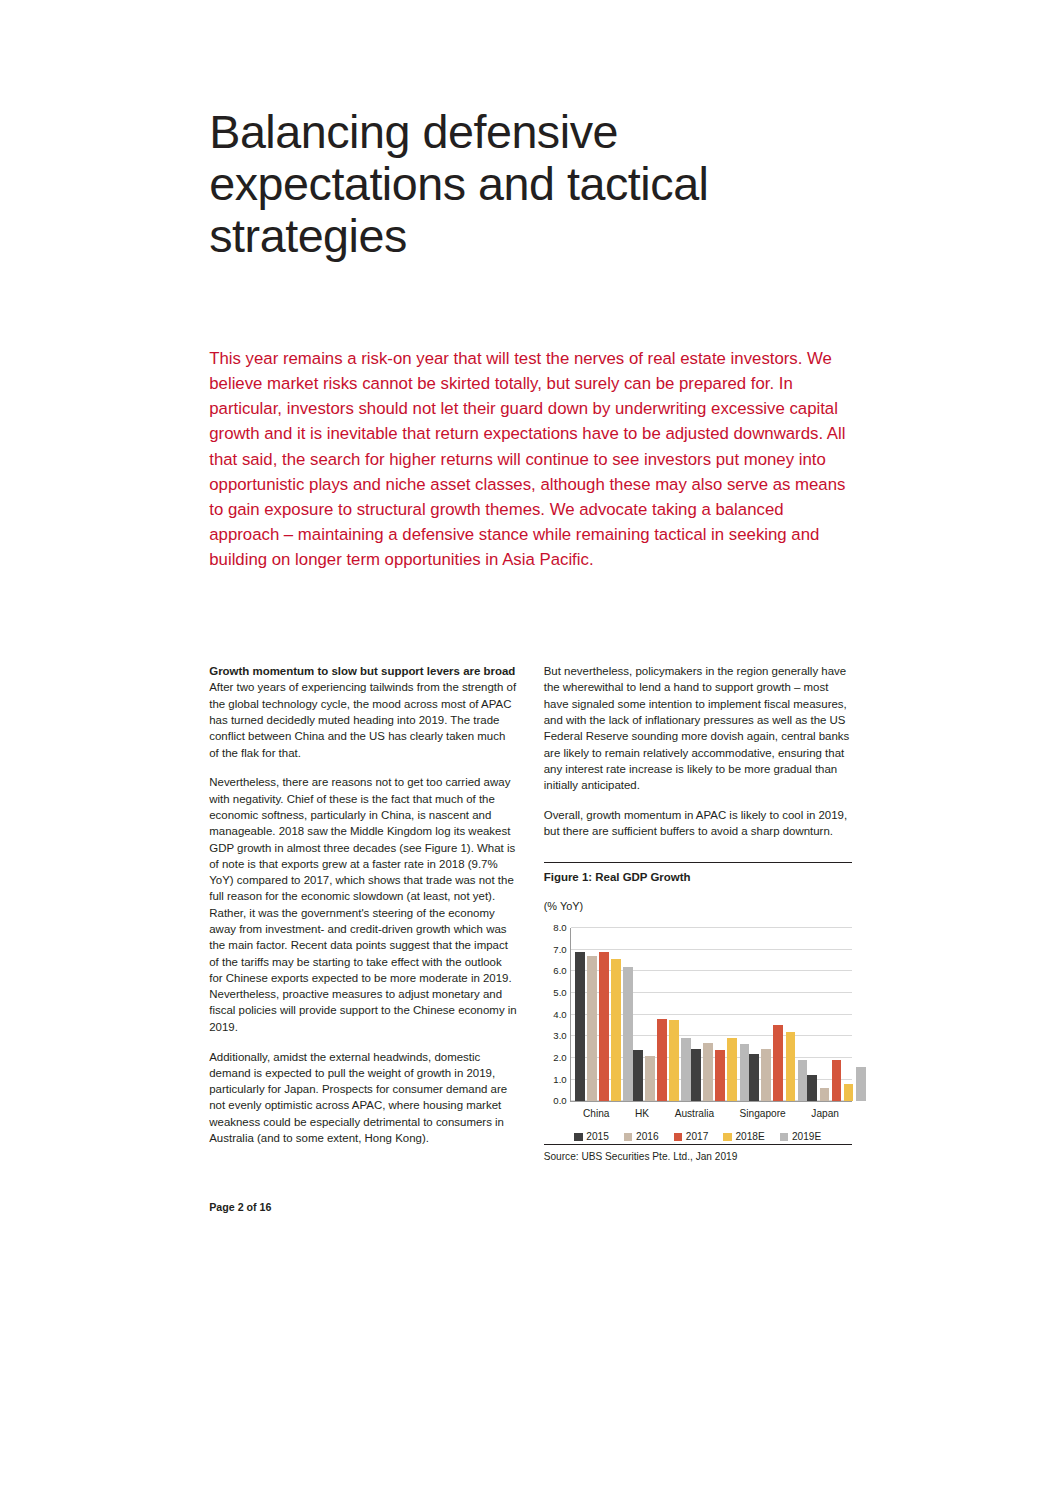Balancing defensive expectations and tactical strategies
This year remains a risk-on year that will test the nerves of real estate investors. We believe market risks cannot be skirted totally, but surely can be prepared for. In particular, investors should not let their guard down by underwriting excessive capital growth and it is inevitable that return expectations have to be adjusted downwards. All that said, the search for higher returns will continue to see investors put money into opportunistic plays and niche asset classes, although these may also serve as means to gain exposure to structural growth themes. We advocate taking a balanced approach – maintaining a defensive stance while remaining tactical in seeking and building on longer term opportunities in Asia Pacific.
Growth momentum to slow but support levers are broad
After two years of experiencing tailwinds from the strength of the global technology cycle, the mood across most of APAC has turned decidedly muted heading into 2019. The trade conflict between China and the US has clearly taken much of the flak for that.
Nevertheless, there are reasons not to get too carried away with negativity. Chief of these is the fact that much of the economic softness, particularly in China, is nascent and manageable. 2018 saw the Middle Kingdom log its weakest GDP growth in almost three decades (see Figure 1). What is of note is that exports grew at a faster rate in 2018 (9.7% YoY) compared to 2017, which shows that trade was not the full reason for the economic slowdown (at least, not yet). Rather, it was the government's steering of the economy away from investment- and credit-driven growth which was the main factor. Recent data points suggest that the impact of the tariffs may be starting to take effect with the outlook for Chinese exports expected to be more moderate in 2019. Nevertheless, proactive measures to adjust monetary and fiscal policies will provide support to the Chinese economy in 2019.
Additionally, amidst the external headwinds, domestic demand is expected to pull the weight of growth in 2019, particularly for Japan. Prospects for consumer demand are not evenly optimistic across APAC, where housing market weakness could be especially detrimental to consumers in Australia (and to some extent, Hong Kong).
But nevertheless, policymakers in the region generally have the wherewithal to lend a hand to support growth – most have signaled some intention to implement fiscal measures, and with the lack of inflationary pressures as well as the US Federal Reserve sounding more dovish again, central banks are likely to remain relatively accommodative, ensuring that any interest rate increase is likely to be more gradual than initially anticipated.
Overall, growth momentum in APAC is likely to cool in 2019, but there are sufficient buffers to avoid a sharp downturn.
Figure 1: Real GDP Growth
(% YoY)
8.0
7.0
6.0
5.0
4.0
3.0
2.0
1.0
0.0
China HK Australia Singapore Japan
2015 2016 2017 2018E 2019E
Source: UBS Securities Pte. Ltd., Jan 2019
Page 2 of 16